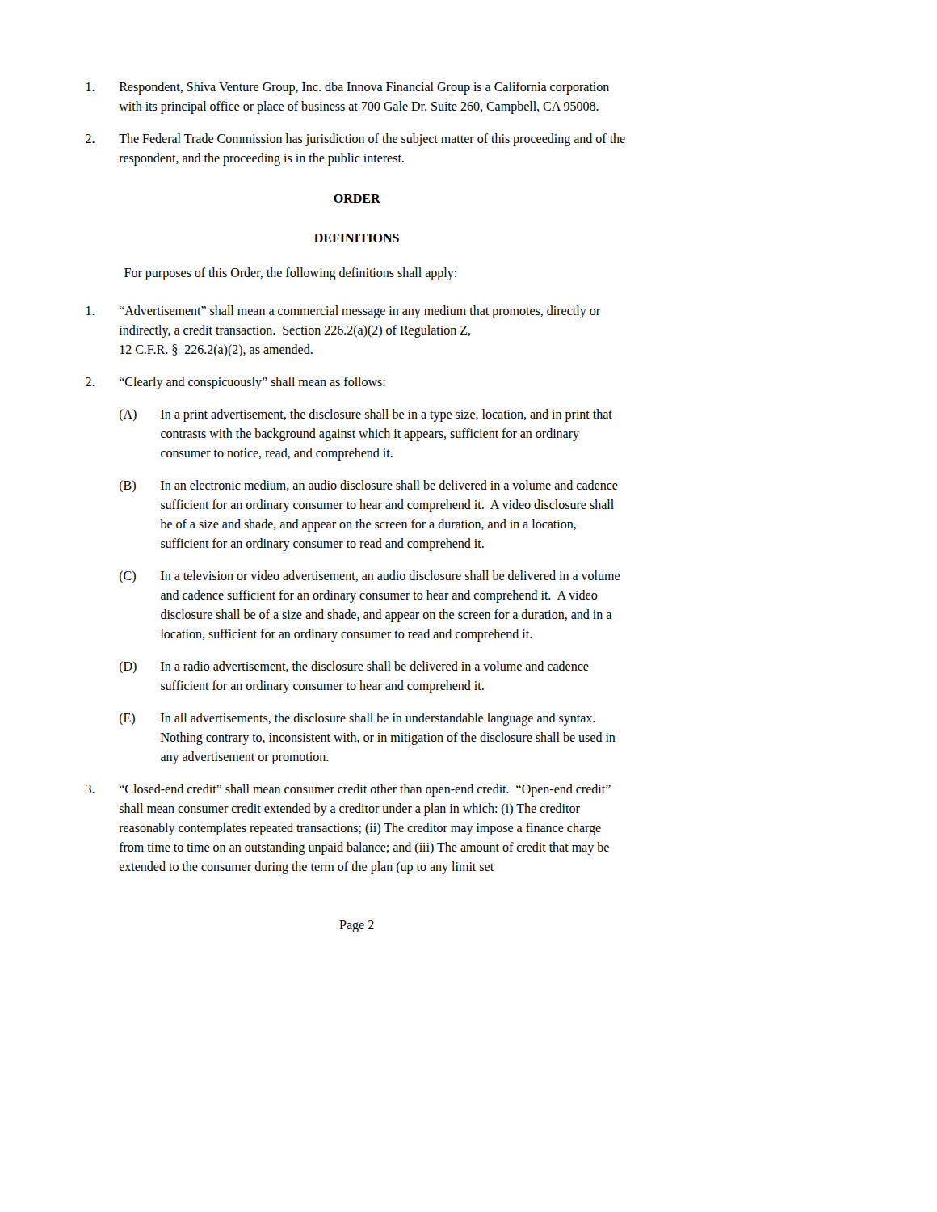1.
Respondent, Shiva Venture Group, Inc. dba Innova Financial Group is a California corporation with its principal office or place of business at 700 Gale Dr. Suite 260, Campbell, CA 95008.
2.
The Federal Trade Commission has jurisdiction of the subject matter of this proceeding and of the respondent, and the proceeding is in the public interest.
ORDER
DEFINITIONS
For purposes of this Order, the following definitions shall apply:
1.
“Advertisement” shall mean a commercial message in any medium that promotes, directly or indirectly, a credit transaction. Section 226.2(a)(2) of Regulation Z,
12 C.F.R. § 226.2(a)(2), as amended.
2.
“Clearly and conspicuously” shall mean as follows:
(A)
In a print advertisement, the disclosure shall be in a type size, location, and in print that contrasts with the background against which it appears, sufficient for an ordinary consumer to notice, read, and comprehend it.
(B)
In an electronic medium, an audio disclosure shall be delivered in a volume and cadence sufficient for an ordinary consumer to hear and comprehend it. A video disclosure shall be of a size and shade, and appear on the screen for a duration, and in a location, sufficient for an ordinary consumer to read and comprehend it.
(C)
In a television or video advertisement, an audio disclosure shall be delivered in a volume and cadence sufficient for an ordinary consumer to hear and comprehend it. A video disclosure shall be of a size and shade, and appear on the screen for a duration, and in a location, sufficient for an ordinary consumer to read and comprehend it.
(D)
In a radio advertisement, the disclosure shall be delivered in a volume and cadence sufficient for an ordinary consumer to hear and comprehend it.
(E)
In all advertisements, the disclosure shall be in understandable language and syntax. Nothing contrary to, inconsistent with, or in mitigation of the disclosure shall be used in any advertisement or promotion.
3.
“Closed-end credit” shall mean consumer credit other than open-end credit. “Open-end credit” shall mean consumer credit extended by a creditor under a plan in which: (i) The creditor reasonably contemplates repeated transactions; (ii) The creditor may impose a finance charge from time to time on an outstanding unpaid balance; and (iii) The amount of credit that may be extended to the consumer during the term of the plan (up to any limit set
Page 2